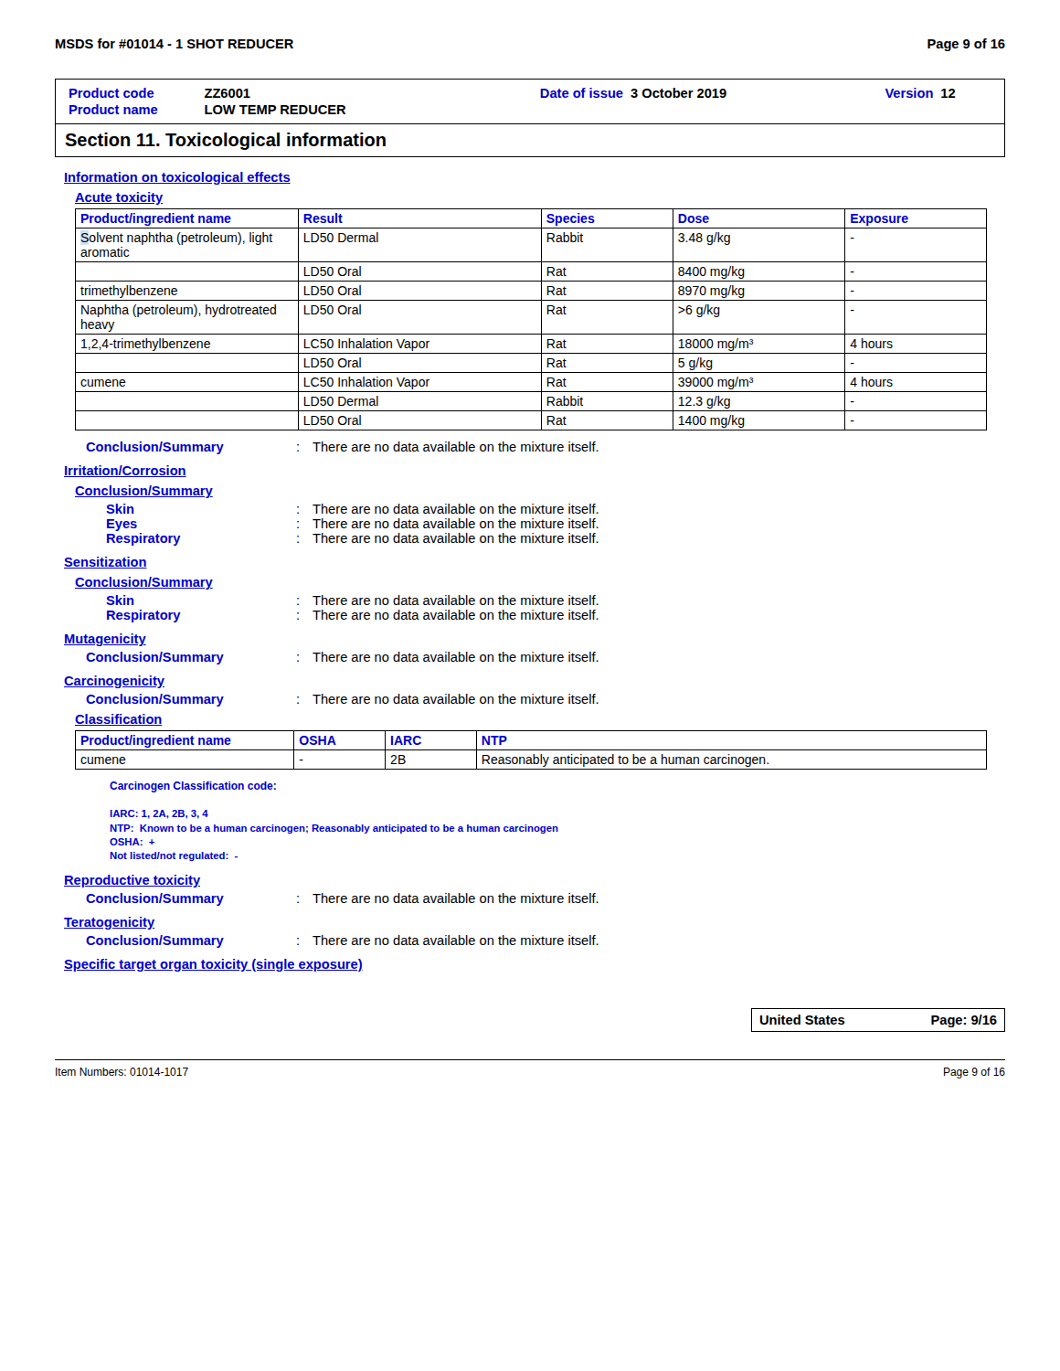MSDS for #01014 - 1 SHOT REDUCER Page 9 of 16
| Product code | ZZ6001 | Date of issue | 3 October 2019 | Version | 12 |
| Product name | LOW TEMP REDUCER |
Section 11. Toxicological information
Information on toxicological effects
Acute toxicity
| Product/ingredient name | Result | Species | Dose | Exposure |
| --- | --- | --- | --- | --- |
| S olvent naphtha (petroleum), light aromatic | LD50 Dermal | Rabbit | 3.48 g/kg | - |
| | LD50 Oral | Rat | 8400 mg/kg | - |
| trimethylbenzene | LD50 Oral | Rat | 8970 mg/kg | - |
| Naphtha (petroleum), hydrotreated heavy | LD50 Oral | Rat | >6 g/kg | - |
| 1,2,4-trimethylbenzene | LC50 Inhalation Vapor | Rat | 18000 mg/m³ | 4 hours |
| | LD50 Oral | Rat | 5 g/kg | - |
| cumene | LC50 Inhalation Vapor | Rat | 39000 mg/m³ | 4 hours |
| | LD50 Dermal | Rabbit | 12.3 g/kg | - |
| | LD50 Oral | Rat | 1400 mg/kg | - |
Conclusion/Summary: There are no data available on the mixture itself.
Irritation/Corrosion
Conclusion/Summary
Skin: There are no data available on the mixture itself.
Eyes: There are no data available on the mixture itself.
Respiratory: There are no data available on the mixture itself.
Sensitization
Conclusion/Summary
Skin: There are no data available on the mixture itself.
Respiratory: There are no data available on the mixture itself.
Mutagenicity
Conclusion/Summary: There are no data available on the mixture itself.
Carcinogenicity
Conclusion/Summary: There are no data available on the mixture itself.
Classification
| Product/ingredient name | OSHA | IARC | NTP |
| --- | --- | --- | --- |
| cumene | - | 2B | Reasonably anticipated to be a human carcinogen. |
Carcinogen Classification code:
IARC: 1, 2A, 2B, 3, 4
NTP: Known to be a human carcinogen; Reasonably anticipated to be a human carcinogen
OSHA: +
Not listed/not regulated: -
Reproductive toxicity
Conclusion/Summary: There are no data available on the mixture itself.
Teratogenicity
Conclusion/Summary: There are no data available on the mixture itself.
Specific target organ toxicity (single exposure)
United States Page: 9/16
Item Numbers: 01014-1017 Page 9 of 16